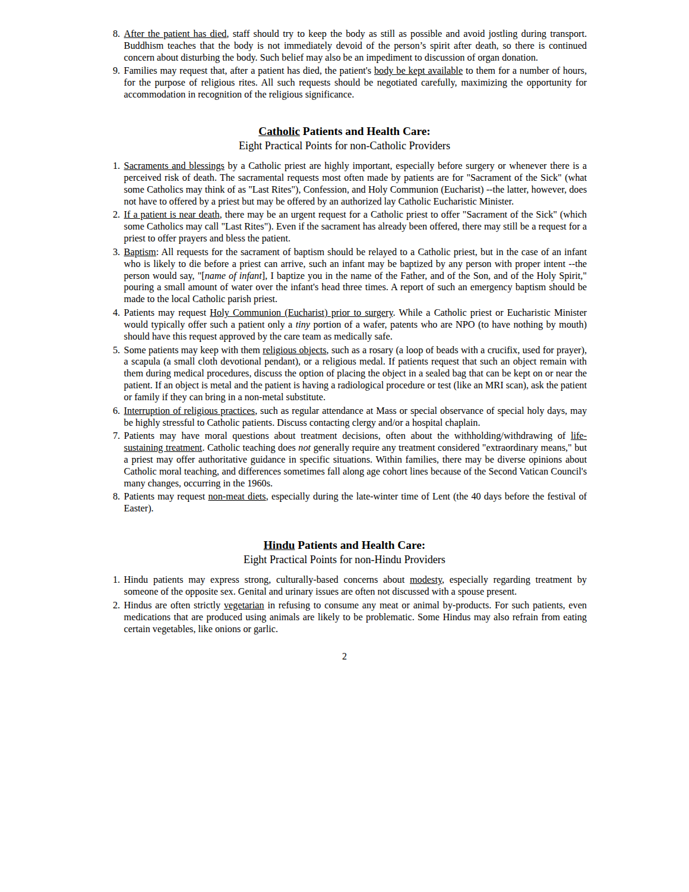After the patient has died, staff should try to keep the body as still as possible and avoid jostling during transport. Buddhism teaches that the body is not immediately devoid of the person’s spirit after death, so there is continued concern about disturbing the body. Such belief may also be an impediment to discussion of organ donation.
Families may request that, after a patient has died, the patient's body be kept available to them for a number of hours, for the purpose of religious rites. All such requests should be negotiated carefully, maximizing the opportunity for accommodation in recognition of the religious significance.
Catholic Patients and Health Care: Eight Practical Points for non-Catholic Providers
Sacraments and blessings by a Catholic priest are highly important, especially before surgery or whenever there is a perceived risk of death. The sacramental requests most often made by patients are for "Sacrament of the Sick" (what some Catholics may think of as "Last Rites"), Confession, and Holy Communion (Eucharist) --the latter, however, does not have to offered by a priest but may be offered by an authorized lay Catholic Eucharistic Minister.
If a patient is near death, there may be an urgent request for a Catholic priest to offer "Sacrament of the Sick" (which some Catholics may call "Last Rites"). Even if the sacrament has already been offered, there may still be a request for a priest to offer prayers and bless the patient.
Baptism: All requests for the sacrament of baptism should be relayed to a Catholic priest, but in the case of an infant who is likely to die before a priest can arrive, such an infant may be baptized by any person with proper intent --the person would say, "[name of infant], I baptize you in the name of the Father, and of the Son, and of the Holy Spirit," pouring a small amount of water over the infant's head three times. A report of such an emergency baptism should be made to the local Catholic parish priest.
Patients may request Holy Communion (Eucharist) prior to surgery. While a Catholic priest or Eucharistic Minister would typically offer such a patient only a tiny portion of a wafer, patents who are NPO (to have nothing by mouth) should have this request approved by the care team as medically safe.
Some patients may keep with them religious objects, such as a rosary (a loop of beads with a crucifix, used for prayer), a scapula (a small cloth devotional pendant), or a religious medal. If patients request that such an object remain with them during medical procedures, discuss the option of placing the object in a sealed bag that can be kept on or near the patient. If an object is metal and the patient is having a radiological procedure or test (like an MRI scan), ask the patient or family if they can bring in a non-metal substitute.
Interruption of religious practices, such as regular attendance at Mass or special observance of special holy days, may be highly stressful to Catholic patients. Discuss contacting clergy and/or a hospital chaplain.
Patients may have moral questions about treatment decisions, often about the withholding/withdrawing of life-sustaining treatment. Catholic teaching does not generally require any treatment considered "extraordinary means," but a priest may offer authoritative guidance in specific situations. Within families, there may be diverse opinions about Catholic moral teaching, and differences sometimes fall along age cohort lines because of the Second Vatican Council's many changes, occurring in the 1960s.
Patients may request non-meat diets, especially during the late-winter time of Lent (the 40 days before the festival of Easter).
Hindu Patients and Health Care: Eight Practical Points for non-Hindu Providers
Hindu patients may express strong, culturally-based concerns about modesty, especially regarding treatment by someone of the opposite sex. Genital and urinary issues are often not discussed with a spouse present.
Hindus are often strictly vegetarian in refusing to consume any meat or animal by-products. For such patients, even medications that are produced using animals are likely to be problematic. Some Hindus may also refrain from eating certain vegetables, like onions or garlic.
2